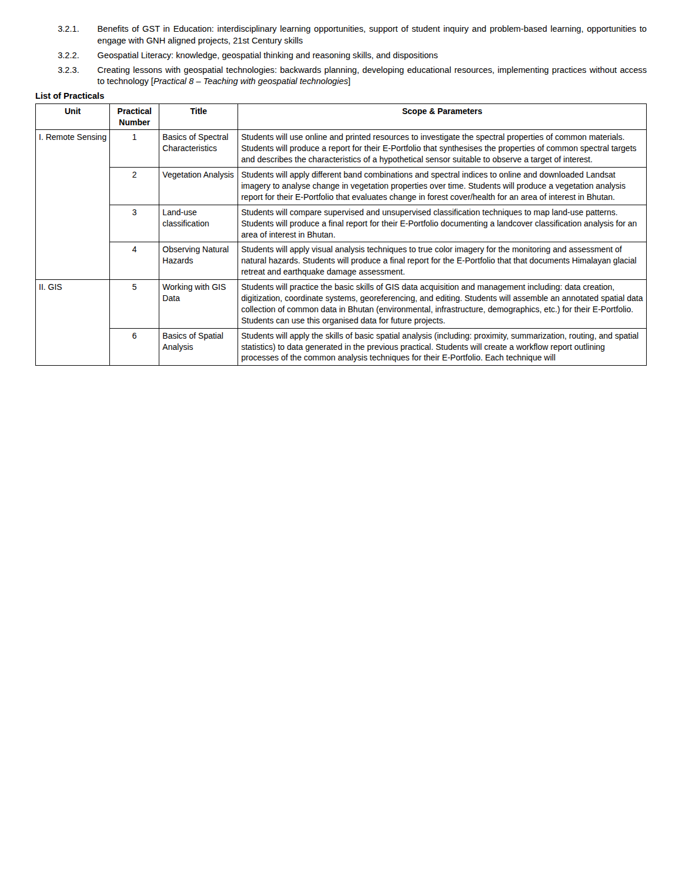3.2.1. Benefits of GST in Education: interdisciplinary learning opportunities, support of student inquiry and problem-based learning, opportunities to engage with GNH aligned projects, 21st Century skills
3.2.2. Geospatial Literacy: knowledge, geospatial thinking and reasoning skills, and dispositions
3.2.3. Creating lessons with geospatial technologies: backwards planning, developing educational resources, implementing practices without access to technology [Practical 8 – Teaching with geospatial technologies]
List of Practicals
| Unit | Practical Number | Title | Scope & Parameters |
| --- | --- | --- | --- |
| I. Remote Sensing | 1 | Basics of Spectral Characteristics | Students will use online and printed resources to investigate the spectral properties of common materials. Students will produce a report for their E-Portfolio that synthesises the properties of common spectral targets and describes the characteristics of a hypothetical sensor suitable to observe a target of interest. |
| 2 | Vegetation Analysis | Students will apply different band combinations and spectral indices to online and downloaded Landsat imagery to analyse change in vegetation properties over time. Students will produce a vegetation analysis report for their E-Portfolio that evaluates change in forest cover/health for an area of interest in Bhutan. |
| 3 | Land-use classification | Students will compare supervised and unsupervised classification techniques to map land-use patterns. Students will produce a final report for their E-Portfolio documenting a landcover classification analysis for an area of interest in Bhutan. |
| 4 | Observing Natural Hazards | Students will apply visual analysis techniques to true color imagery for the monitoring and assessment of natural hazards. Students will produce a final report for the E-Portfolio that that documents Himalayan glacial retreat and earthquake damage assessment. |
| II. GIS | 5 | Working with GIS Data | Students will practice the basic skills of GIS data acquisition and management including: data creation, digitization, coordinate systems, georeferencing, and editing. Students will assemble an annotated spatial data collection of common data in Bhutan (environmental, infrastructure, demographics, etc.) for their E-Portfolio. Students can use this organised data for future projects. |
| 6 | Basics of Spatial Analysis | Students will apply the skills of basic spatial analysis (including: proximity, summarization, routing, and spatial statistics) to data generated in the previous practical. Students will create a workflow report outlining processes of the common analysis techniques for their E-Portfolio. Each technique will |